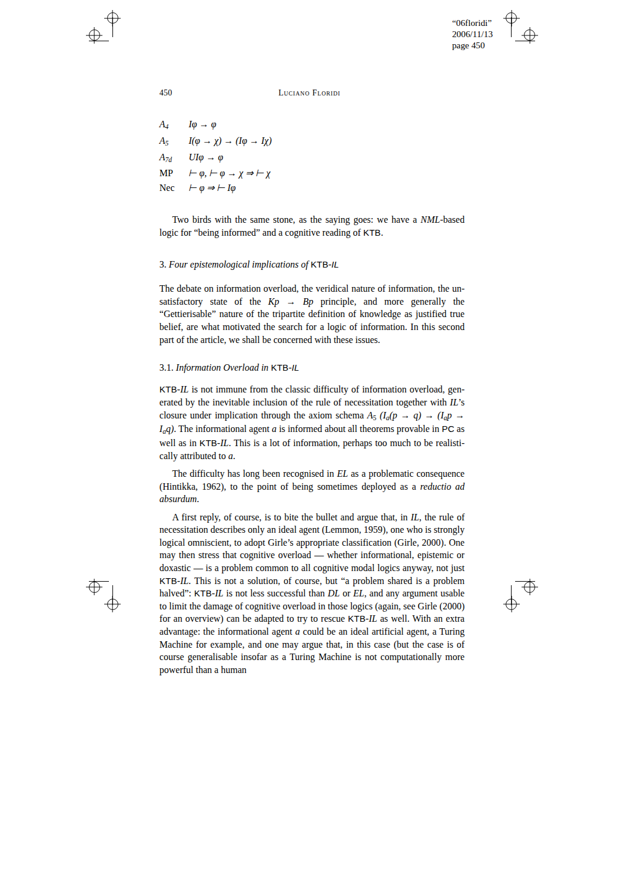“06floridi”
2006/11/13
page 450
450 Luciano Floridi
| A 4 | Iφ → φ |
| A 5 | I(φ → χ) → (Iφ → Iχ) |
| A 7d | UIφ → φ |
| MP | ⊢ φ, ⊢ φ → χ ⇒ ⊢ χ |
| Nec | ⊢ φ ⇒ ⊢ Iφ |
Two birds with the same stone, as the saying goes: we have a NML-based logic for “being informed” and a cognitive reading of KTB.
3. Four epistemological implications of KTB-IL
The debate on information overload, the veridical nature of information, the unsatisfactory state of the Kp → Bp principle, and more generally the “Gettierisable” nature of the tripartite definition of knowledge as justified true belief, are what motivated the search for a logic of information. In this second part of the article, we shall be concerned with these issues.
3.1. Information Overload in KTB-IL
KTB-IL is not immune from the classic difficulty of information overload, generated by the inevitable inclusion of the rule of necessitation together with IL’s closure under implication through the axiom schema A5 (Ia(p → q) → (Iap → Iaq). The informational agent a is informed about all theorems provable in PC as well as in KTB-IL. This is a lot of information, perhaps too much to be realistically attributed to a.
The difficulty has long been recognised in EL as a problematic consequence (Hintikka, 1962), to the point of being sometimes deployed as a reductio ad absurdum.
A first reply, of course, is to bite the bullet and argue that, in IL, the rule of necessitation describes only an ideal agent (Lemmon, 1959), one who is strongly logical omniscient, to adopt Girle’s appropriate classification (Girle, 2000). One may then stress that cognitive overload — whether informational, epistemic or doxastic — is a problem common to all cognitive modal logics anyway, not just KTB-IL. This is not a solution, of course, but “a problem shared is a problem halved”: KTB-IL is not less successful than DL or EL, and any argument usable to limit the damage of cognitive overload in those logics (again, see Girle (2000) for an overview) can be adapted to try to rescue KTB-IL as well. With an extra advantage: the informational agent a could be an ideal artificial agent, a Turing Machine for example, and one may argue that, in this case (but the case is of course generalisable insofar as a Turing Machine is not computationally more powerful than a human